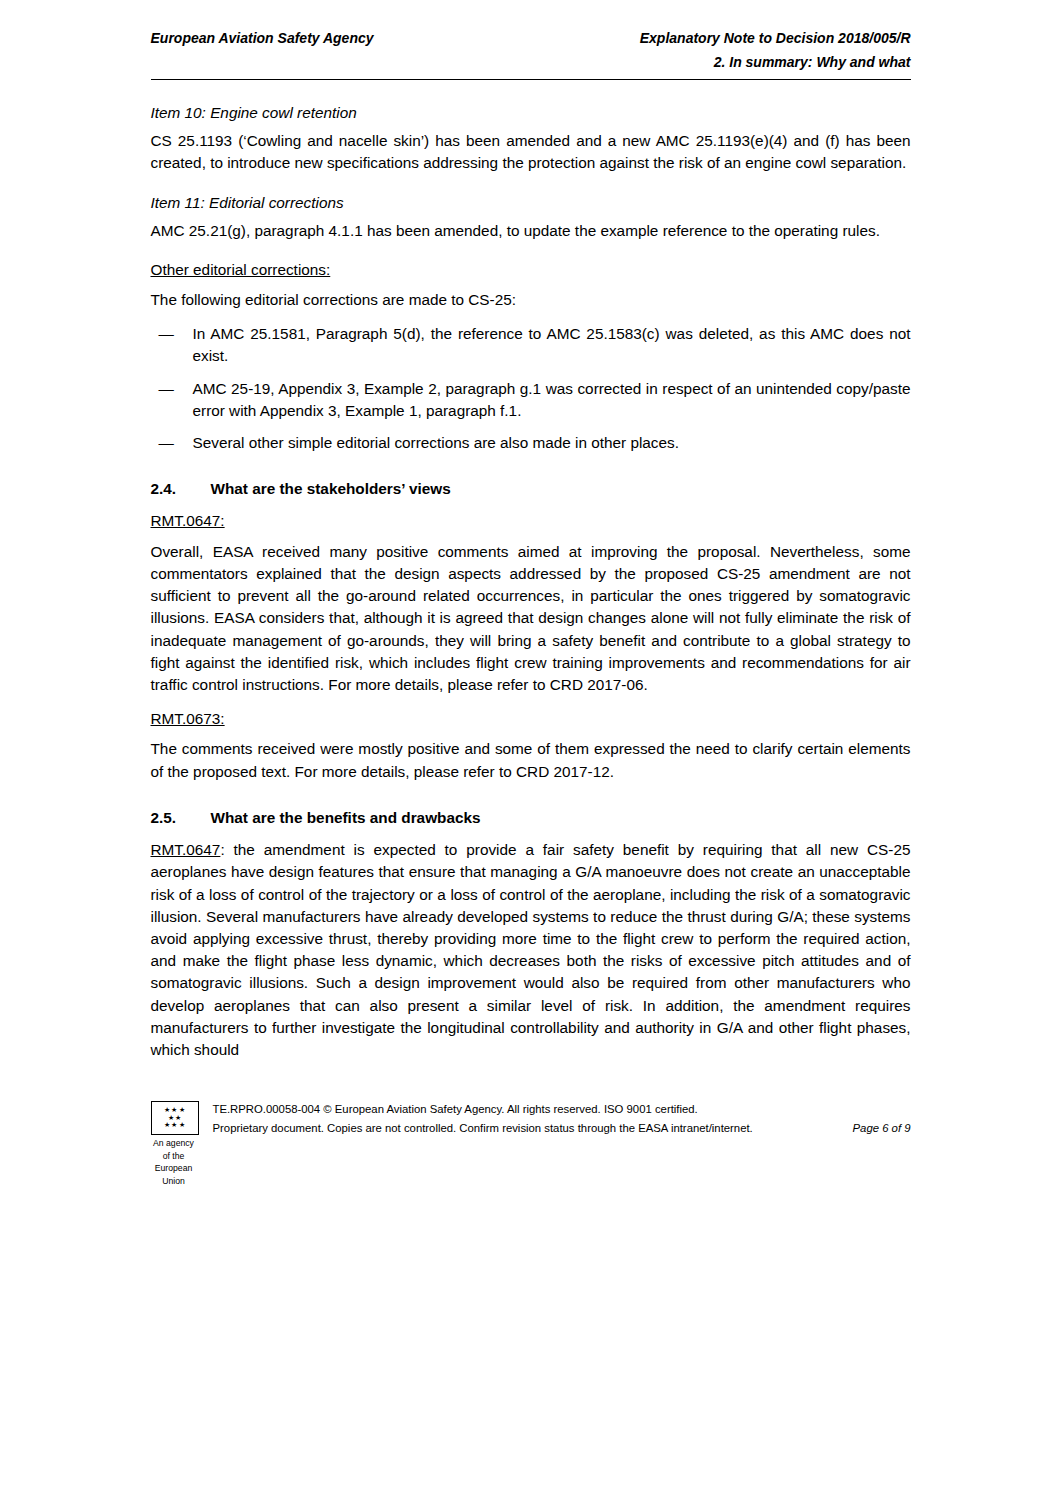European Aviation Safety Agency
Explanatory Note to Decision 2018/005/R 2. In summary: Why and what
Item 10: Engine cowl retention
CS 25.1193 (‘Cowling and nacelle skin’) has been amended and a new AMC 25.1193(e)(4) and (f) has been created, to introduce new specifications addressing the protection against the risk of an engine cowl separation.
Item 11: Editorial corrections
AMC 25.21(g), paragraph 4.1.1 has been amended, to update the example reference to the operating rules.
Other editorial corrections:
The following editorial corrections are made to CS-25:
In AMC 25.1581, Paragraph 5(d), the reference to AMC 25.1583(c) was deleted, as this AMC does not exist.
AMC 25-19, Appendix 3, Example 2, paragraph g.1 was corrected in respect of an unintended copy/paste error with Appendix 3, Example 1, paragraph f.1.
Several other simple editorial corrections are also made in other places.
2.4. What are the stakeholders’ views
RMT.0647:
Overall, EASA received many positive comments aimed at improving the proposal. Nevertheless, some commentators explained that the design aspects addressed by the proposed CS-25 amendment are not sufficient to prevent all the go-around related occurrences, in particular the ones triggered by somatogravic illusions. EASA considers that, although it is agreed that design changes alone will not fully eliminate the risk of inadequate management of go-arounds, they will bring a safety benefit and contribute to a global strategy to fight against the identified risk, which includes flight crew training improvements and recommendations for air traffic control instructions. For more details, please refer to CRD 2017-06.
RMT.0673:
The comments received were mostly positive and some of them expressed the need to clarify certain elements of the proposed text. For more details, please refer to CRD 2017-12.
2.5. What are the benefits and drawbacks
RMT.0647: the amendment is expected to provide a fair safety benefit by requiring that all new CS-25 aeroplanes have design features that ensure that managing a G/A manoeuvre does not create an unacceptable risk of a loss of control of the trajectory or a loss of control of the aeroplane, including the risk of a somatogravic illusion. Several manufacturers have already developed systems to reduce the thrust during G/A; these systems avoid applying excessive thrust, thereby providing more time to the flight crew to perform the required action, and make the flight phase less dynamic, which decreases both the risks of excessive pitch attitudes and of somatogravic illusions. Such a design improvement would also be required from other manufacturers who develop aeroplanes that can also present a similar level of risk. In addition, the amendment requires manufacturers to further investigate the longitudinal controllability and authority in G/A and other flight phases, which should
An agency of the European Union
TE.RPRO.00058-004 © European Aviation Safety Agency. All rights reserved. ISO 9001 certified.
Proprietary document. Copies are not controlled. Confirm revision status through the EASA intranet/internet.
Page 6 of 9